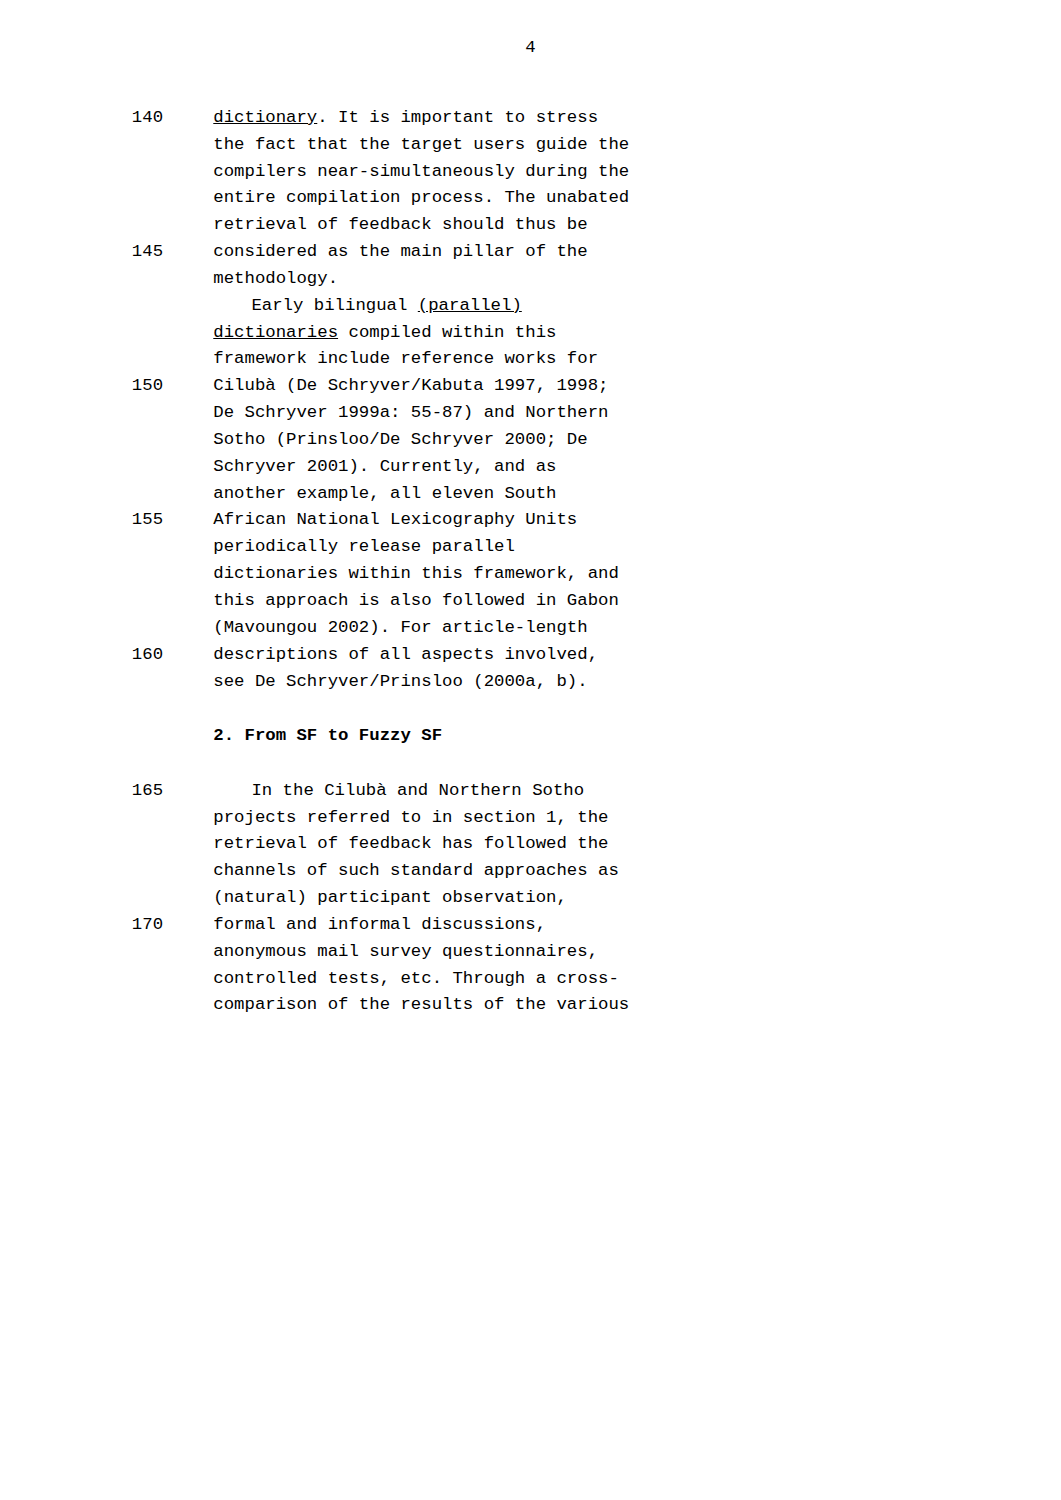4
140
dictionary. It is important to stress
the fact that the target users guide the
compilers near-simultaneously during the
entire compilation process. The unabated
retrieval of feedback should thus be
145
considered as the main pillar of the
methodology.
Early bilingual (parallel)
dictionaries compiled within this
framework include reference works for
150
Cilubà (De Schryver/Kabuta 1997, 1998;
De Schryver 1999a: 55-87) and Northern
Sotho (Prinsloo/De Schryver 2000; De
Schryver 2001). Currently, and as
another example, all eleven South
155
African National Lexicography Units
periodically release parallel
dictionaries within this framework, and
this approach is also followed in Gabon
(Mavoungou 2002). For article-length
160
descriptions of all aspects involved,
see De Schryver/Prinsloo (2000a, b).
2. From SF to Fuzzy SF
165
In the Cilubà and Northern Sotho
projects referred to in section 1, the
retrieval of feedback has followed the
channels of such standard approaches as
(natural) participant observation,
170
formal and informal discussions,
anonymous mail survey questionnaires,
controlled tests, etc. Through a cross-
comparison of the results of the various